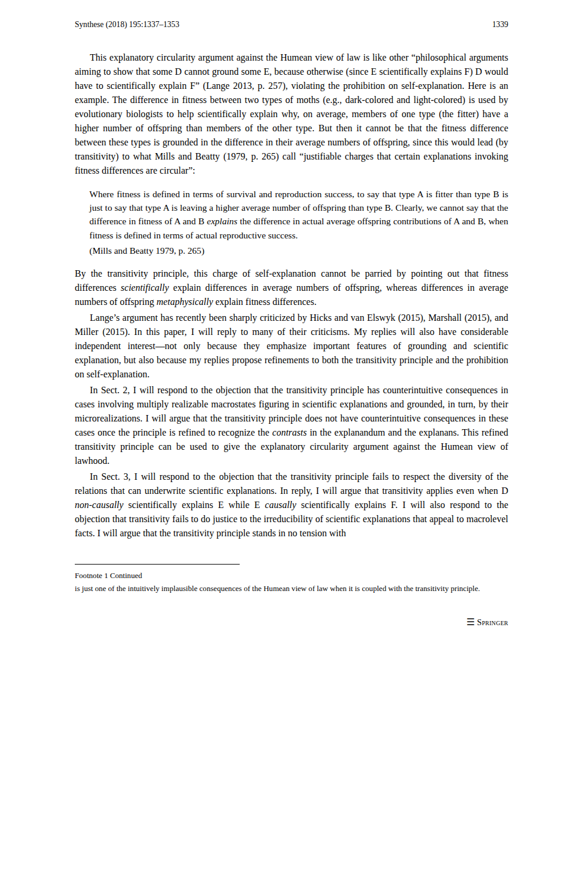Synthese (2018) 195:1337–1353 1339
This explanatory circularity argument against the Humean view of law is like other “philosophical arguments aiming to show that some D cannot ground some E, because otherwise (since E scientifically explains F) D would have to scientifically explain F” (Lange 2013, p. 257), violating the prohibition on self-explanation. Here is an example. The difference in fitness between two types of moths (e.g., dark-colored and light-colored) is used by evolutionary biologists to help scientifically explain why, on average, members of one type (the fitter) have a higher number of offspring than members of the other type. But then it cannot be that the fitness difference between these types is grounded in the difference in their average numbers of offspring, since this would lead (by transitivity) to what Mills and Beatty (1979, p. 265) call “justifiable charges that certain explanations invoking fitness differences are circular”:
Where fitness is defined in terms of survival and reproduction success, to say that type A is fitter than type B is just to say that type A is leaving a higher average number of offspring than type B. Clearly, we cannot say that the difference in fitness of A and B explains the difference in actual average offspring contributions of A and B, when fitness is defined in terms of actual reproductive success. (Mills and Beatty 1979, p. 265)
By the transitivity principle, this charge of self-explanation cannot be parried by pointing out that fitness differences scientifically explain differences in average numbers of offspring, whereas differences in average numbers of offspring metaphysically explain fitness differences.
Lange’s argument has recently been sharply criticized by Hicks and van Elswyk (2015), Marshall (2015), and Miller (2015). In this paper, I will reply to many of their criticisms. My replies will also have considerable independent interest—not only because they emphasize important features of grounding and scientific explanation, but also because my replies propose refinements to both the transitivity principle and the prohibition on self-explanation.
In Sect. 2, I will respond to the objection that the transitivity principle has counterintuitive consequences in cases involving multiply realizable macrostates figuring in scientific explanations and grounded, in turn, by their microrealizations. I will argue that the transitivity principle does not have counterintuitive consequences in these cases once the principle is refined to recognize the contrasts in the explanandum and the explanans. This refined transitivity principle can be used to give the explanatory circularity argument against the Humean view of lawhood.
In Sect. 3, I will respond to the objection that the transitivity principle fails to respect the diversity of the relations that can underwrite scientific explanations. In reply, I will argue that transitivity applies even when D non-causally scientifically explains E while E causally scientifically explains F. I will also respond to the objection that transitivity fails to do justice to the irreducibility of scientific explanations that appeal to macrolevel facts. I will argue that the transitivity principle stands in no tension with
Footnote 1 Continued
is just one of the intuitively implausible consequences of the Humean view of law when it is coupled with the transitivity principle.
☰Springer